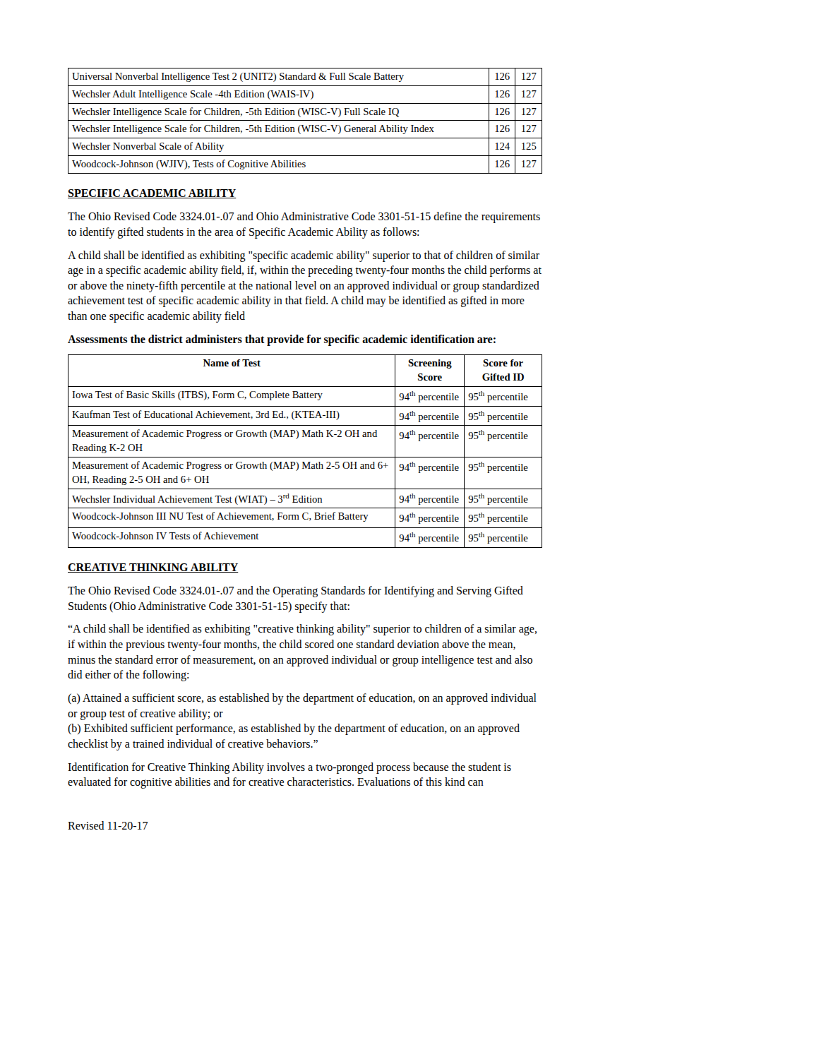| Universal Nonverbal Intelligence Test 2 (UNIT2) Standard & Full Scale Battery | 126 | 127 |
| Wechsler Adult Intelligence Scale -4th Edition (WAIS-IV) | 126 | 127 |
| Wechsler Intelligence Scale for Children, -5th Edition (WISC-V) Full Scale IQ | 126 | 127 |
| Wechsler Intelligence Scale for Children, -5th Edition (WISC-V) General Ability Index | 126 | 127 |
| Wechsler Nonverbal Scale of Ability | 124 | 125 |
| Woodcock-Johnson (WJIV), Tests of Cognitive Abilities | 126 | 127 |
SPECIFIC ACADEMIC ABILITY
The Ohio Revised Code 3324.01-.07 and Ohio Administrative Code 3301-51-15 define the requirements to identify gifted students in the area of Specific Academic Ability as follows:
A child shall be identified as exhibiting "specific academic ability" superior to that of children of similar age in a specific academic ability field, if, within the preceding twenty-four months the child performs at or above the ninety-fifth percentile at the national level on an approved individual or group standardized achievement test of specific academic ability in that field. A child may be identified as gifted in more than one specific academic ability field
Assessments the district administers that provide for specific academic identification are:
| Name of Test | Screening Score | Score for Gifted ID |
| --- | --- | --- |
| Iowa Test of Basic Skills (ITBS), Form C, Complete Battery | 94 th percentile | 95 th percentile |
| Kaufman Test of Educational Achievement, 3rd Ed., (KTEA-III) | 94 th percentile | 95 th percentile |
| Measurement of Academic Progress or Growth (MAP) Math K-2 OH and Reading K-2 OH | 94 th percentile | 95 th percentile |
| Measurement of Academic Progress or Growth (MAP) Math 2-5 OH and 6+ OH, Reading 2-5 OH and 6+ OH | 94 th percentile | 95 th percentile |
| Wechsler Individual Achievement Test (WIAT) – 3 rd Edition | 94 th percentile | 95 th percentile |
| Woodcock-Johnson III NU Test of Achievement, Form C, Brief Battery | 94 th percentile | 95 th percentile |
| Woodcock-Johnson IV Tests of Achievement | 94 th percentile | 95 th percentile |
CREATIVE THINKING ABILITY
The Ohio Revised Code 3324.01-.07 and the Operating Standards for Identifying and Serving Gifted Students (Ohio Administrative Code 3301-51-15) specify that:
“A child shall be identified as exhibiting "creative thinking ability" superior to children of a similar age, if within the previous twenty-four months, the child scored one standard deviation above the mean, minus the standard error of measurement, on an approved individual or group intelligence test and also did either of the following:
(a) Attained a sufficient score, as established by the department of education, on an approved individual or group test of creative ability; or
(b) Exhibited sufficient performance, as established by the department of education, on an approved checklist by a trained individual of creative behaviors.”
Identification for Creative Thinking Ability involves a two-pronged process because the student is evaluated for cognitive abilities and for creative characteristics. Evaluations of this kind can
Revised 11-20-17